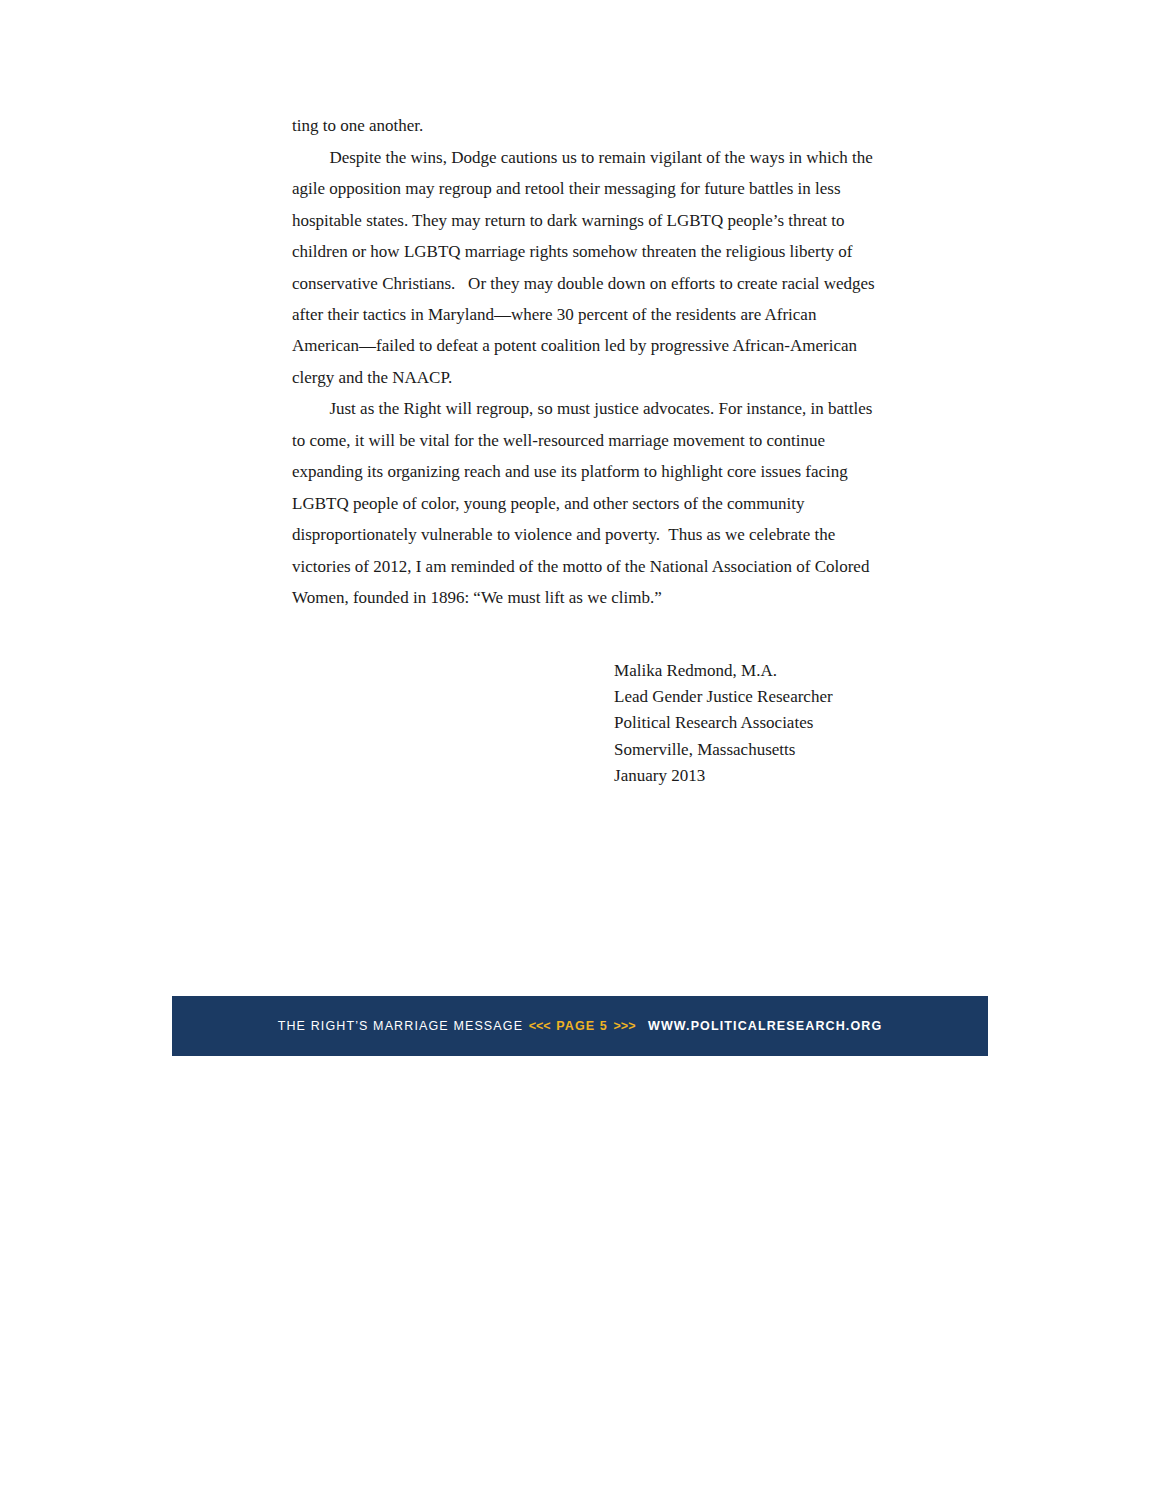ting to one another.
Despite the wins, Dodge cautions us to remain vigilant of the ways in which the agile opposition may regroup and retool their messaging for future battles in less hospitable states. They may return to dark warnings of LGBTQ people’s threat to children or how LGBTQ marriage rights somehow threaten the religious liberty of conservative Christians. Or they may double down on efforts to create racial wedges after their tactics in Maryland—where 30 percent of the residents are African American—failed to defeat a potent coalition led by progressive African-American clergy and the NAACP.
Just as the Right will regroup, so must justice advocates. For instance, in battles to come, it will be vital for the well-resourced marriage movement to continue expanding its organizing reach and use its platform to highlight core issues facing LGBTQ people of color, young people, and other sectors of the community disproportionately vulnerable to violence and poverty. Thus as we celebrate the victories of 2012, I am reminded of the motto of the National Association of Colored Women, founded in 1896: “We must lift as we climb.”
Malika Redmond, M.A.
Lead Gender Justice Researcher
Political Research Associates
Somerville, Massachusetts
January 2013
The Right’s Marriage Message <<< Page 5 >>> www.politicalresearch.org